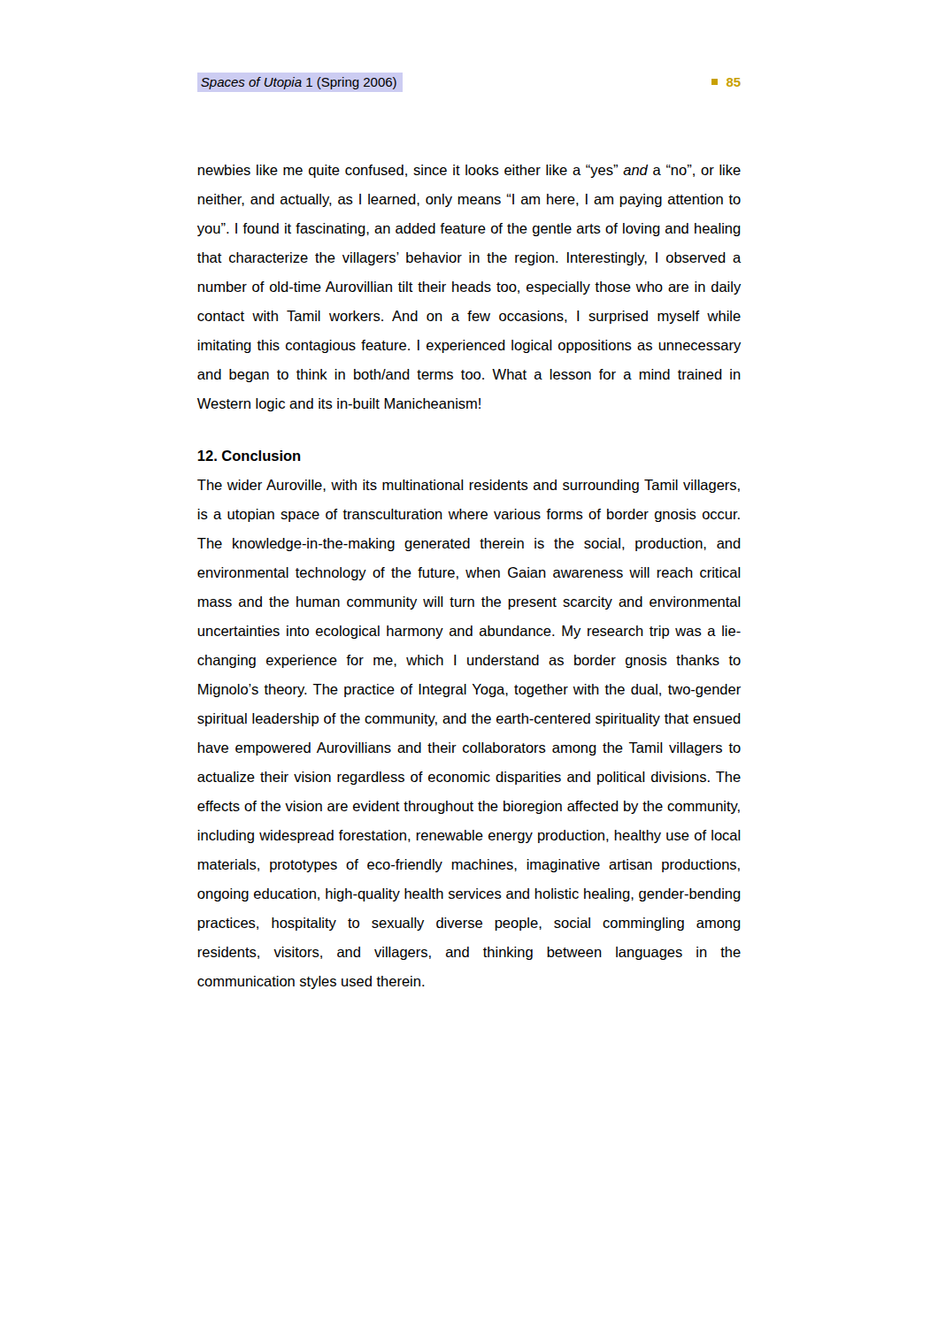Spaces of Utopia 1 (Spring 2006)
85
newbies like me quite confused, since it looks either like a “yes” and a “no”, or like neither, and actually, as I learned, only means “I am here, I am paying attention to you”. I found it fascinating, an added feature of the gentle arts of loving and healing that characterize the villagers’ behavior in the region. Interestingly, I observed a number of old-time Aurovillian tilt their heads too, especially those who are in daily contact with Tamil workers. And on a few occasions, I surprised myself while imitating this contagious feature. I experienced logical oppositions as unnecessary and began to think in both/and terms too. What a lesson for a mind trained in Western logic and its in-built Manicheanism!
12. Conclusion
The wider Auroville, with its multinational residents and surrounding Tamil villagers, is a utopian space of transculturation where various forms of border gnosis occur. The knowledge-in-the-making generated therein is the social, production, and environmental technology of the future, when Gaian awareness will reach critical mass and the human community will turn the present scarcity and environmental uncertainties into ecological harmony and abundance. My research trip was a lie-changing experience for me, which I understand as border gnosis thanks to Mignolo’s theory. The practice of Integral Yoga, together with the dual, two-gender spiritual leadership of the community, and the earth-centered spirituality that ensued have empowered Aurovillians and their collaborators among the Tamil villagers to actualize their vision regardless of economic disparities and political divisions. The effects of the vision are evident throughout the bioregion affected by the community, including widespread forestation, renewable energy production, healthy use of local materials, prototypes of eco-friendly machines, imaginative artisan productions, ongoing education, high-quality health services and holistic healing, gender-bending practices, hospitality to sexually diverse people, social commingling among residents, visitors, and villagers, and thinking between languages in the communication styles used therein.